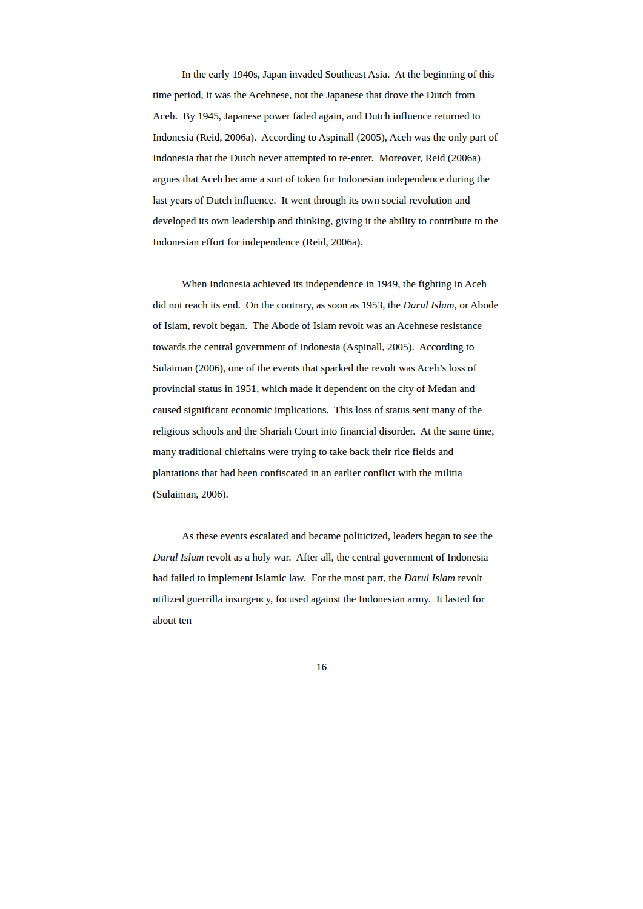In the early 1940s, Japan invaded Southeast Asia. At the beginning of this time period, it was the Acehnese, not the Japanese that drove the Dutch from Aceh. By 1945, Japanese power faded again, and Dutch influence returned to Indonesia (Reid, 2006a). According to Aspinall (2005), Aceh was the only part of Indonesia that the Dutch never attempted to re-enter. Moreover, Reid (2006a) argues that Aceh became a sort of token for Indonesian independence during the last years of Dutch influence. It went through its own social revolution and developed its own leadership and thinking, giving it the ability to contribute to the Indonesian effort for independence (Reid, 2006a).
When Indonesia achieved its independence in 1949, the fighting in Aceh did not reach its end. On the contrary, as soon as 1953, the Darul Islam, or Abode of Islam, revolt began. The Abode of Islam revolt was an Acehnese resistance towards the central government of Indonesia (Aspinall, 2005). According to Sulaiman (2006), one of the events that sparked the revolt was Aceh’s loss of provincial status in 1951, which made it dependent on the city of Medan and caused significant economic implications. This loss of status sent many of the religious schools and the Shariah Court into financial disorder. At the same time, many traditional chieftains were trying to take back their rice fields and plantations that had been confiscated in an earlier conflict with the militia (Sulaiman, 2006).
As these events escalated and became politicized, leaders began to see the Darul Islam revolt as a holy war. After all, the central government of Indonesia had failed to implement Islamic law. For the most part, the Darul Islam revolt utilized guerrilla insurgency, focused against the Indonesian army. It lasted for about ten
16